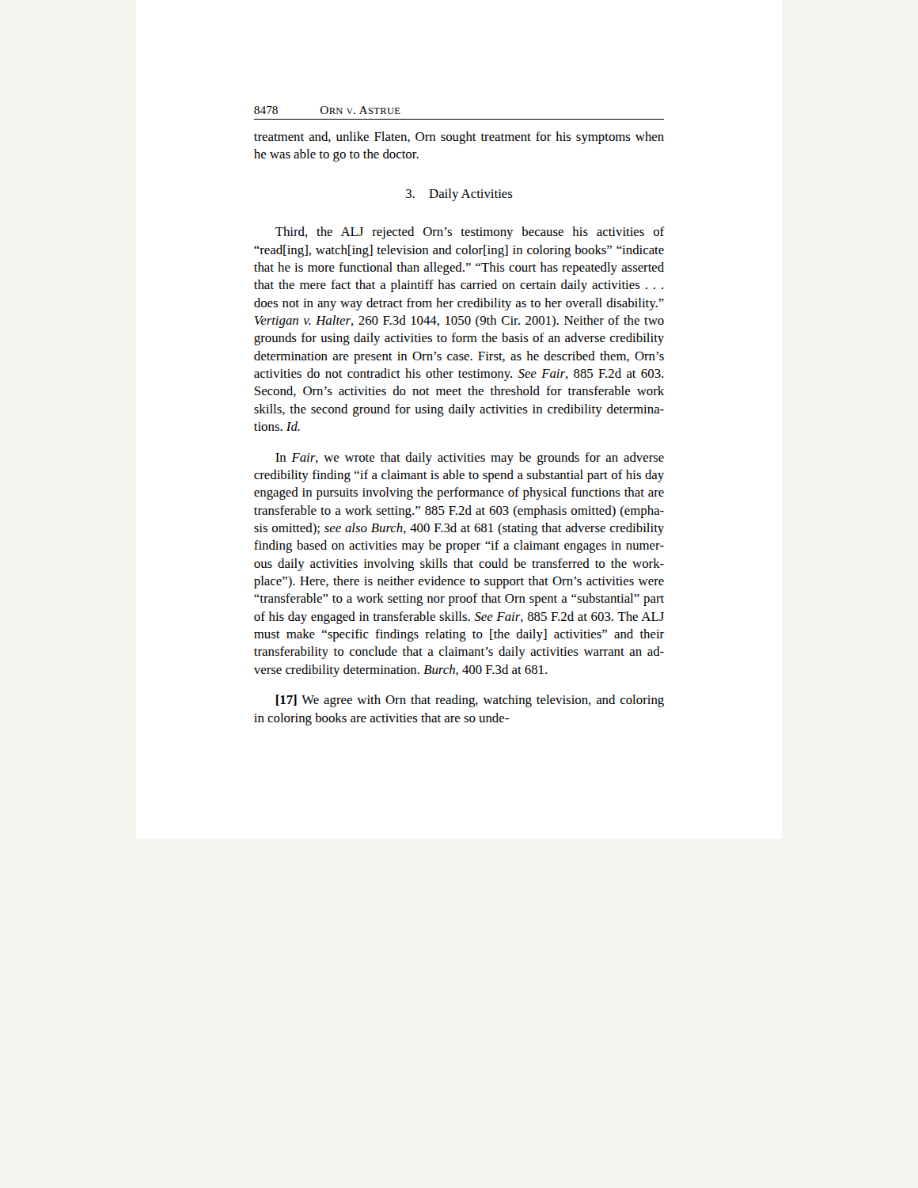8478 ORN v. ASTRUE
treatment and, unlike Flaten, Orn sought treatment for his symptoms when he was able to go to the doctor.
3. Daily Activities
Third, the ALJ rejected Orn’s testimony because his activities of “read[ing], watch[ing] television and color[ing] in coloring books” “indicate that he is more functional than alleged.” “This court has repeatedly asserted that the mere fact that a plaintiff has carried on certain daily activities . . . does not in any way detract from her credibility as to her overall disability.” Vertigan v. Halter, 260 F.3d 1044, 1050 (9th Cir. 2001). Neither of the two grounds for using daily activities to form the basis of an adverse credibility determination are present in Orn’s case. First, as he described them, Orn’s activities do not contradict his other testimony. See Fair, 885 F.2d at 603. Second, Orn’s activities do not meet the threshold for transferable work skills, the second ground for using daily activities in credibility determinations. Id.
In Fair, we wrote that daily activities may be grounds for an adverse credibility finding “if a claimant is able to spend a substantial part of his day engaged in pursuits involving the performance of physical functions that are transferable to a work setting.” 885 F.2d at 603 (emphasis omitted) (emphasis omitted); see also Burch, 400 F.3d at 681 (stating that adverse credibility finding based on activities may be proper “if a claimant engages in numerous daily activities involving skills that could be transferred to the workplace”). Here, there is neither evidence to support that Orn’s activities were “transferable” to a work setting nor proof that Orn spent a “substantial” part of his day engaged in transferable skills. See Fair, 885 F.2d at 603. The ALJ must make “specific findings relating to [the daily] activities” and their transferability to conclude that a claimant’s daily activities warrant an adverse credibility determination. Burch, 400 F.3d at 681.
[17] We agree with Orn that reading, watching television, and coloring in coloring books are activities that are so unde-